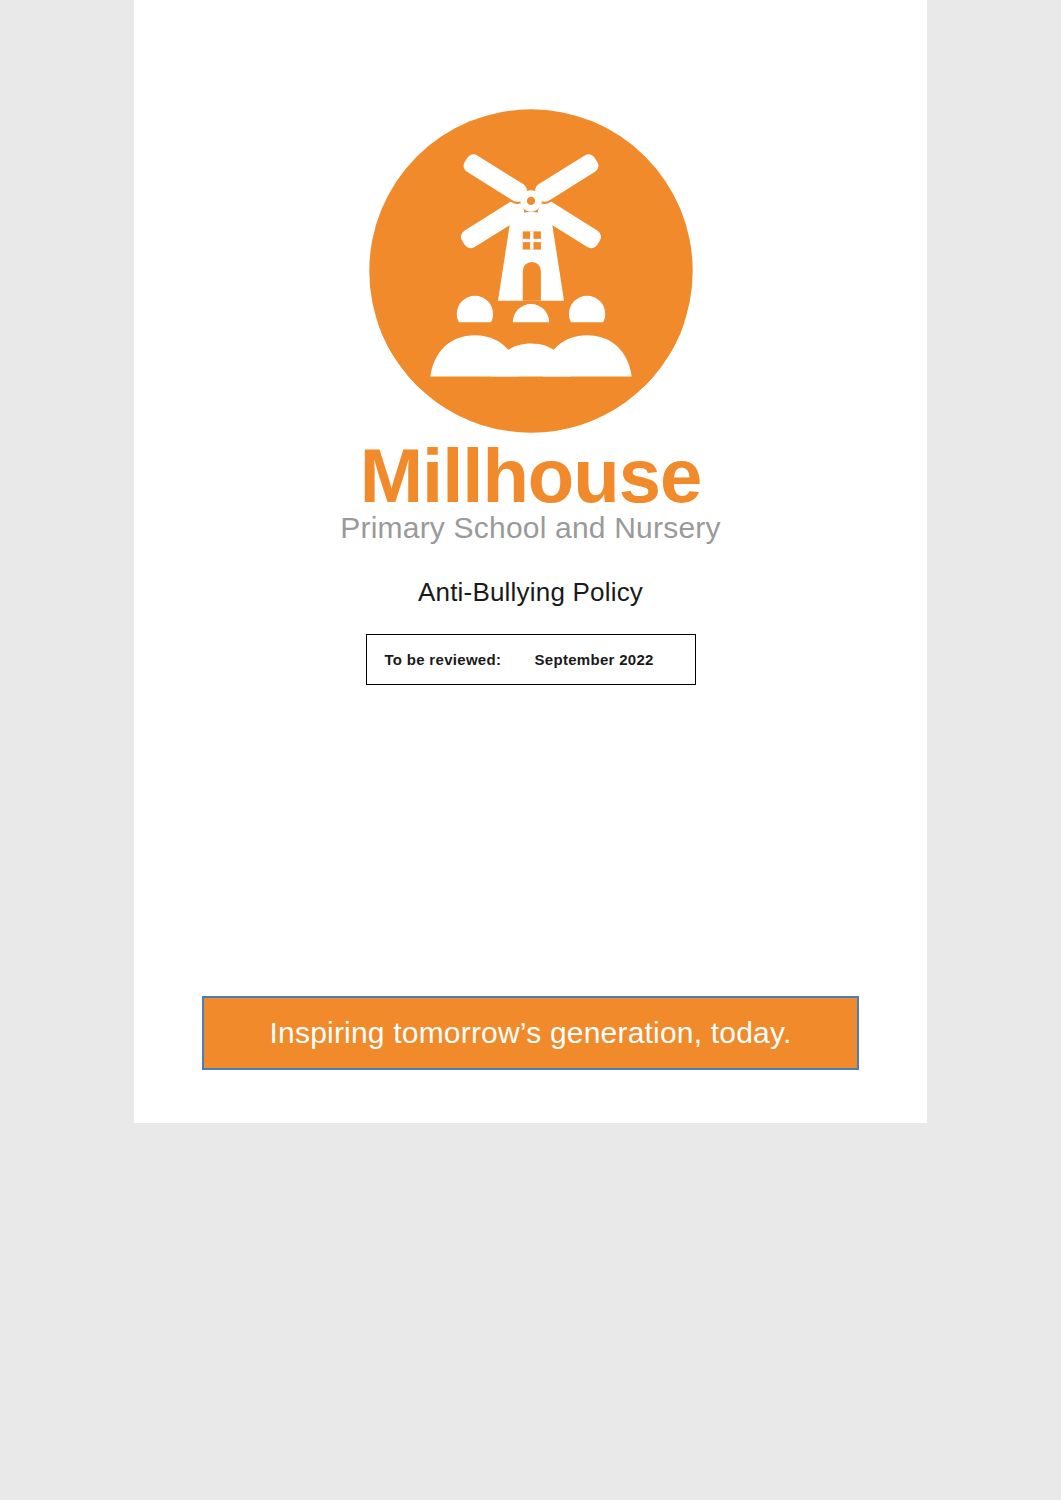Millhouse
Primary School and Nursery
Anti-Bullying Policy
To be reviewed: September 2022
Inspiring tomorrow’s generation, today.